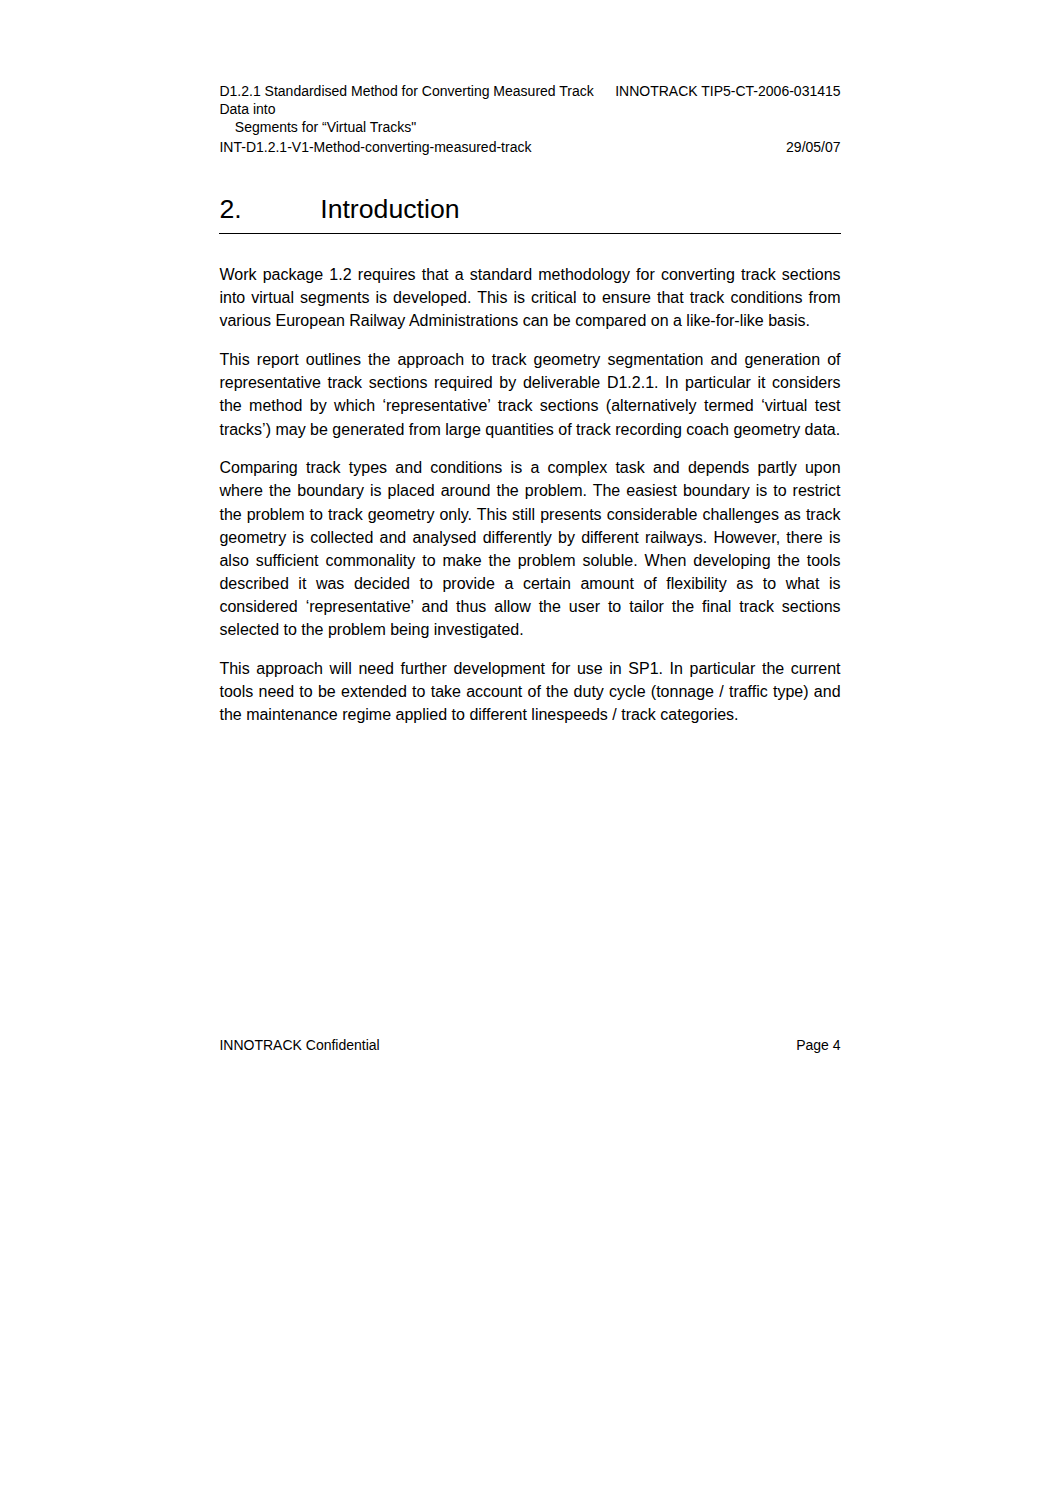D1.2.1 Standardised Method for Converting Measured Track Data into Segments for “Virtual Tracks"
INNOTRACK TIP5-CT-2006-031415
INT-D1.2.1-V1-Method-converting-measured-track
29/05/07
2. Introduction
Work package 1.2 requires that a standard methodology for converting track sections into virtual segments is developed. This is critical to ensure that track conditions from various European Railway Administrations can be compared on a like-for-like basis.
This report outlines the approach to track geometry segmentation and generation of representative track sections required by deliverable D1.2.1. In particular it considers the method by which ‘representative’ track sections (alternatively termed ‘virtual test tracks’) may be generated from large quantities of track recording coach geometry data.
Comparing track types and conditions is a complex task and depends partly upon where the boundary is placed around the problem. The easiest boundary is to restrict the problem to track geometry only. This still presents considerable challenges as track geometry is collected and analysed differently by different railways. However, there is also sufficient commonality to make the problem soluble. When developing the tools described it was decided to provide a certain amount of flexibility as to what is considered ‘representative’ and thus allow the user to tailor the final track sections selected to the problem being investigated.
This approach will need further development for use in SP1. In particular the current tools need to be extended to take account of the duty cycle (tonnage / traffic type) and the maintenance regime applied to different linespeeds / track categories.
INNOTRACK Confidential
Page 4